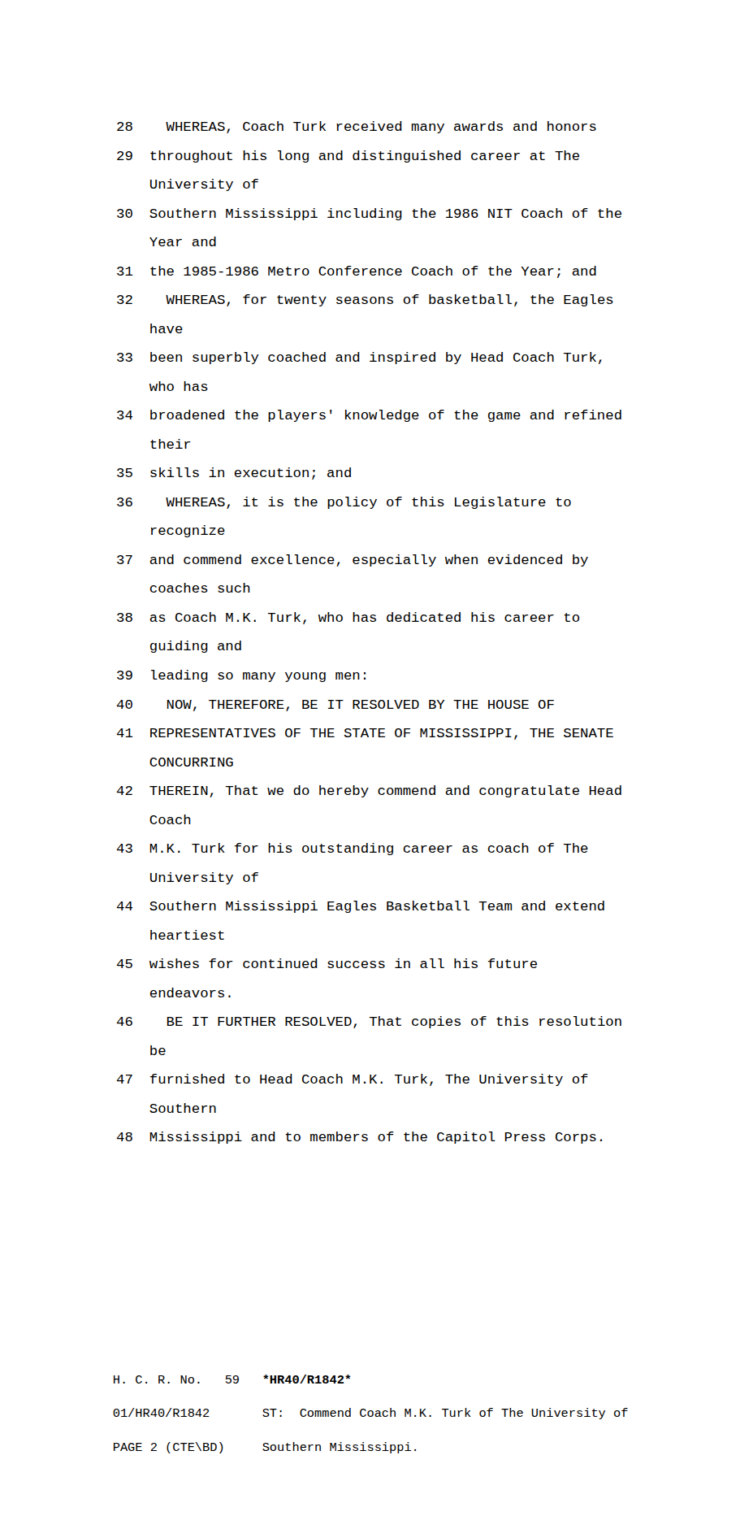28 WHEREAS, Coach Turk received many awards and honors
29 throughout his long and distinguished career at The University of
30 Southern Mississippi including the 1986 NIT Coach of the Year and
31 the 1985-1986 Metro Conference Coach of the Year; and
32 WHEREAS, for twenty seasons of basketball, the Eagles have
33 been superbly coached and inspired by Head Coach Turk, who has
34 broadened the players' knowledge of the game and refined their
35 skills in execution; and
36 WHEREAS, it is the policy of this Legislature to recognize
37 and commend excellence, especially when evidenced by coaches such
38 as Coach M.K. Turk, who has dedicated his career to guiding and
39 leading so many young men:
40 NOW, THEREFORE, BE IT RESOLVED BY THE HOUSE OF
41 REPRESENTATIVES OF THE STATE OF MISSISSIPPI, THE SENATE CONCURRING
42 THEREIN, That we do hereby commend and congratulate Head Coach
43 M.K. Turk for his outstanding career as coach of The University of
44 Southern Mississippi Eagles Basketball Team and extend heartiest
45 wishes for continued success in all his future endeavors.
46 BE IT FURTHER RESOLVED, That copies of this resolution be
47 furnished to Head Coach M.K. Turk, The University of Southern
48 Mississippi and to members of the Capitol Press Corps.
H. C. R. No. 59 *HR40/R1842*
01/HR40/R1842 ST: Commend Coach M.K. Turk of The University of
PAGE 2 (CTE\BD) Southern Mississippi.